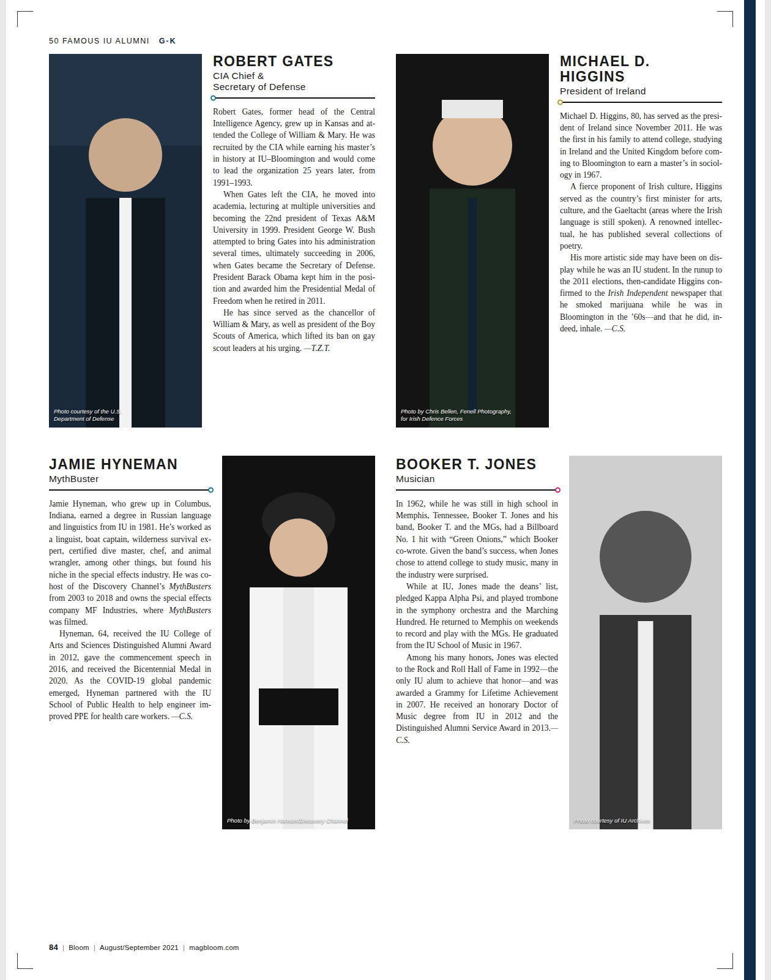50 Famous IU Alumni G-K
Photo courtesy of the U.S.
Department of Defense
Robert Gates
CIA Chief &
Secretary of Defense
Robert Gates, former head of the Central Intelligence Agency, grew up in Kansas and attended the College of William & Mary. He was recruited by the CIA while earning his master’s in history at IU–Bloomington and would come to lead the organization 25 years later, from 1991–1993.
When Gates left the CIA, he moved into academia, lecturing at multiple universities and becoming the 22nd president of Texas A&M University in 1999. President George W. Bush attempted to bring Gates into his administration several times, ultimately succeeding in 2006, when Gates became the Secretary of Defense. President Barack Obama kept him in the position and awarded him the Presidential Medal of Freedom when he retired in 2011.
He has since served as the chancellor of William & Mary, as well as president of the Boy Scouts of America, which lifted its ban on gay scout leaders at his urging. —T.Z.T.
Photo by Chris Bellen, Fenell Photography,
for Irish Defence Forces
Michael D.
Higgins
President of Ireland
Michael D. Higgins, 80, has served as the president of Ireland since November 2011. He was the first in his family to attend college, studying in Ireland and the United Kingdom before coming to Bloomington to earn a master’s in sociology in 1967.
A fierce proponent of Irish culture, Higgins served as the country’s first minister for arts, culture, and the Gaeltacht (areas where the Irish language is still spoken). A renowned intellectual, he has published several collections of poetry.
His more artistic side may have been on display while he was an IU student. In the runup to the 2011 elections, then-candidate Higgins confirmed to the Irish Independent newspaper that he smoked marijuana while he was in Bloomington in the ’60s—and that he did, indeed, inhale. —C.S.
Jamie Hyneman
MythBuster
Jamie Hyneman, who grew up in Columbus, Indiana, earned a degree in Russian language and linguistics from IU in 1981. He’s worked as a linguist, boat captain, wilderness survival expert, certified dive master, chef, and animal wrangler, among other things, but found his niche in the special effects industry. He was co-host of the Discovery Channel’s MythBusters from 2003 to 2018 and owns the special effects company MF Industries, where MythBusters was filmed.
Hyneman, 64, received the IU College of Arts and Sciences Distinguished Alumni Award in 2012, gave the commencement speech in 2016, and received the Bicentennial Medal in 2020. As the COVID-19 global pandemic emerged, Hyneman partnered with the IU School of Public Health to help engineer improved PPE for health care workers. —C.S.
Photo by Benjamin Hanson/Discovery Channel
Booker T. Jones
Musician
In 1962, while he was still in high school in Memphis, Tennessee, Booker T. Jones and his band, Booker T. and the MGs, had a Billboard No. 1 hit with “Green Onions,” which Booker co-wrote. Given the band’s success, when Jones chose to attend college to study music, many in the industry were surprised.
While at IU, Jones made the deans’ list, pledged Kappa Alpha Psi, and played trombone in the symphony orchestra and the Marching Hundred. He returned to Memphis on weekends to record and play with the MGs. He graduated from the IU School of Music in 1967.
Among his many honors, Jones was elected to the Rock and Roll Hall of Fame in 1992—the only IU alum to achieve that honor—and was awarded a Grammy for Lifetime Achievement in 2007. He received an honorary Doctor of Music degree from IU in 2012 and the Distinguished Alumni Service Award in 2013.—C.S.
Photo courtesy of IU Archives
84|Bloom|August/September 2021|magbloom.com